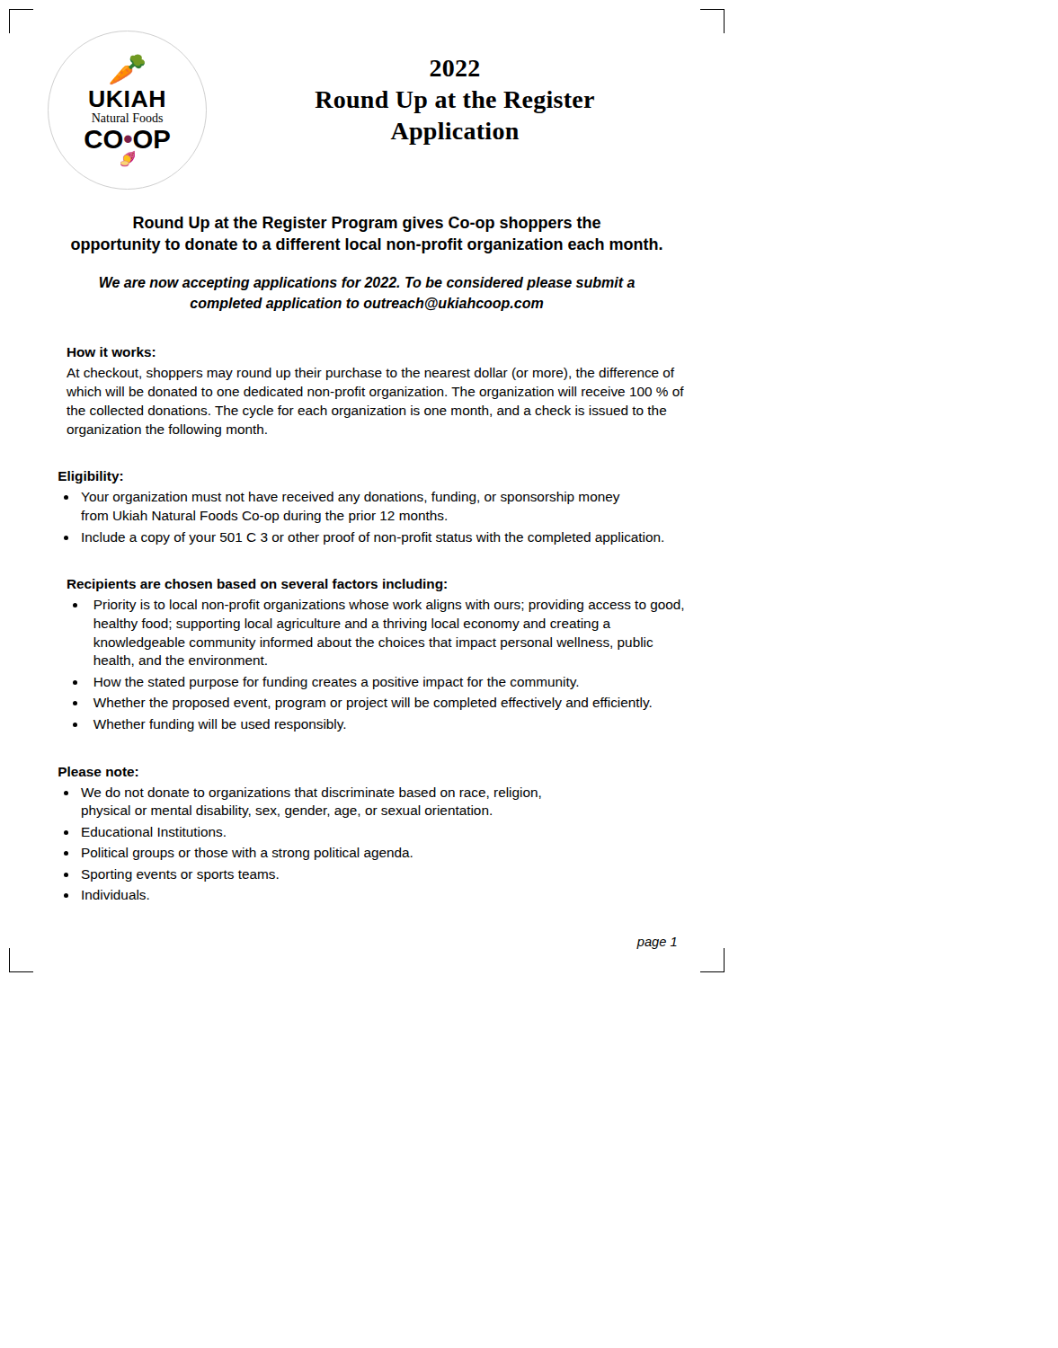🥕
UKIAH
Natural Foods
CO•OP
🍠
2022
Round Up at the Register
Application
Round Up at the Register Program gives Co-op shoppers the
opportunity to donate to a different local non-profit organization each month.
We are now accepting applications for 2022. To be considered please submit a completed application to outreach@ukiahcoop.com
How it works:
At checkout, shoppers may round up their purchase to the nearest dollar (or more), the difference of which will be donated to one dedicated non-profit organization. The organization will receive 100 % of the collected donations. The cycle for each organization is one month, and a check is issued to the organization the following month.
Eligibility:
Your organization must not have received any donations, funding, or sponsorship money from Ukiah Natural Foods Co-op during the prior 12 months.
Include a copy of your 501 C 3 or other proof of non-profit status with the completed application.
Recipients are chosen based on several factors including:
Priority is to local non-profit organizations whose work aligns with ours; providing access to good, healthy food; supporting local agriculture and a thriving local economy and creating a knowledgeable community informed about the choices that impact personal wellness, public health, and the environment.
How the stated purpose for funding creates a positive impact for the community.
Whether the proposed event, program or project will be completed effectively and efficiently.
Whether funding will be used responsibly.
Please note:
We do not donate to organizations that discriminate based on race, religion, physical or mental disability, sex, gender, age, or sexual orientation.
Educational Institutions.
Political groups or those with a strong political agenda.
Sporting events or sports teams.
Individuals.
page 1